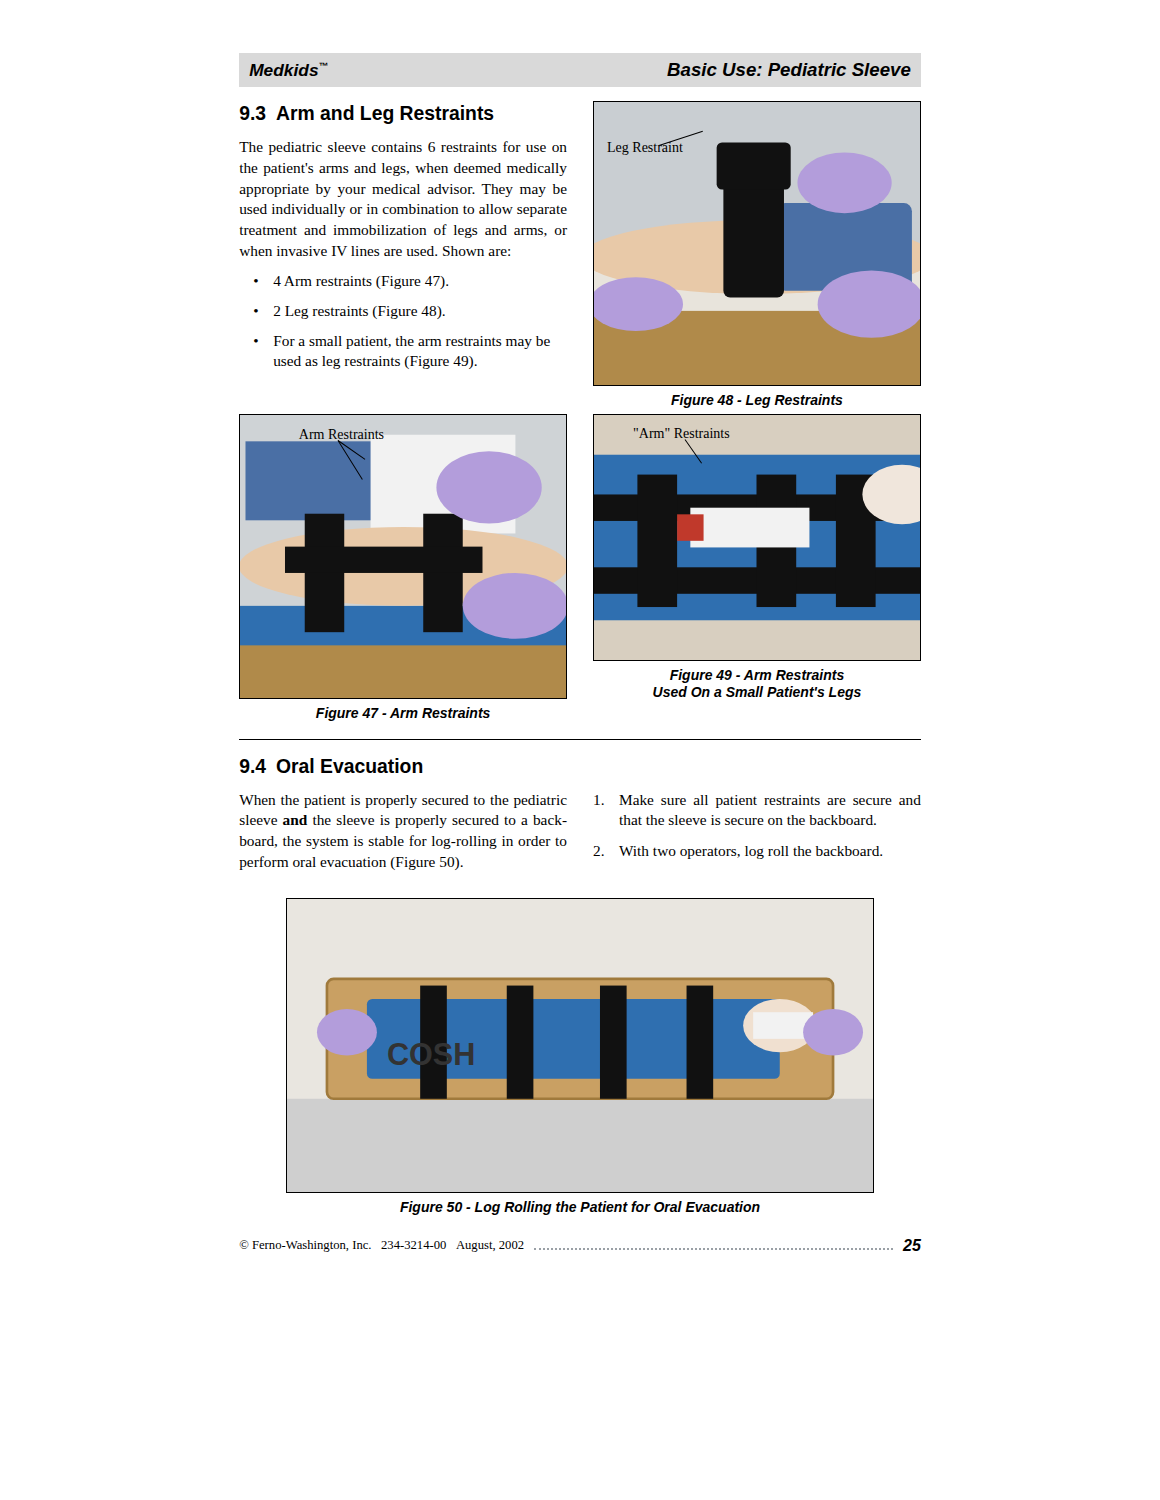Medkids™
Basic Use: Pediatric Sleeve
9.3 Arm and Leg Restraints
The pediatric sleeve contains 6 restraints for use on the patient's arms and legs, when deemed medically appropriate by your medical advisor. They may be used individually or in combination to allow separate treatment and immobilization of legs and arms, or when invasive IV lines are used. Shown are:
4 Arm restraints (Figure 47).
2 Leg restraints (Figure 48).
For a small patient, the arm restraints may be used as leg restraints (Figure 49).
Leg Restraint
Figure 48 - Leg Restraints
Arm Restraints
Figure 47 - Arm Restraints
"Arm" Restraints
Figure 49 - Arm Restraints
Used On a Small Patient's Legs
9.4 Oral Evacuation
When the patient is properly secured to the pediatric sleeve and the sleeve is properly secured to a backboard, the system is stable for log-rolling in order to perform oral evacuation (Figure 50).
Make sure all patient restraints are secure and that the sleeve is secure on the backboard.
With two operators, log roll the backboard.
Figure 50 - Log Rolling the Patient for Oral Evacuation
© Ferno-Washington, Inc. 234-3214-00 August, 2002
25